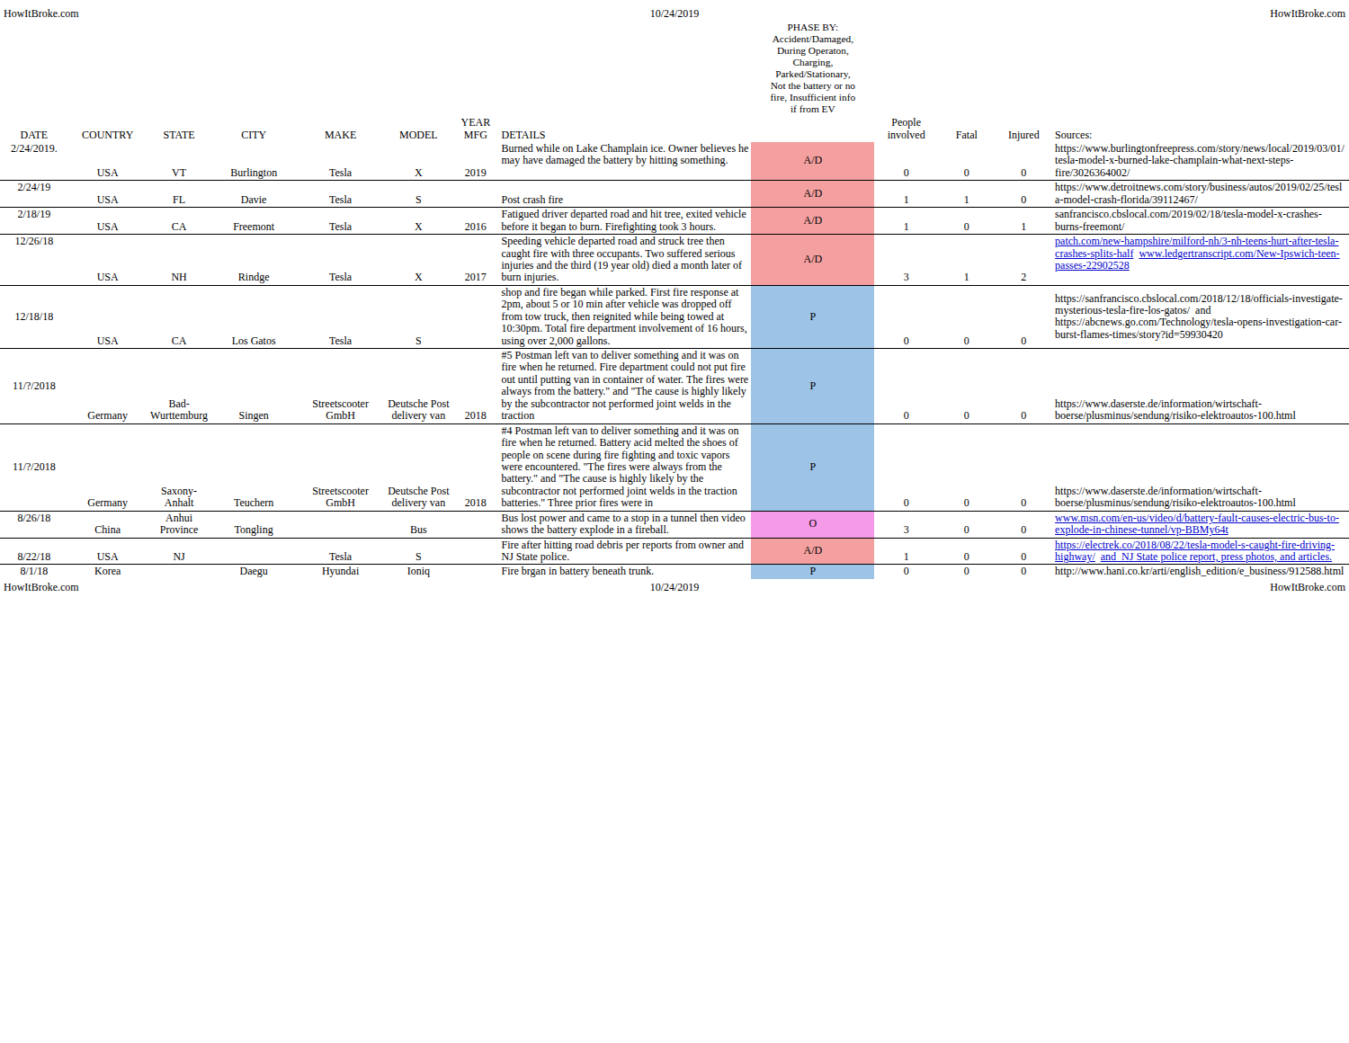HowItBroke.com
10/24/2019
HowItBroke.com
| | | | | | | | | PHASE BY: Accident/Damaged, During Operaton, Charging, Parked/Stationary, Not the battery or no fire, Insufficient info if from EV | | | | |
| --- | --- | --- | --- | --- | --- | --- | --- | --- | --- | --- | --- | --- |
| DATE | COUNTRY | STATE | CITY | MAKE | MODEL | YEAR MFG | DETAILS | | People involved | Fatal | Injured | Sources: |
| 2/24/2019. | USA | VT | Burlington | Tesla | X | 2019 | Burned while on Lake Champlain ice. Owner believes he may have damaged the battery by hitting something. | A/D | 0 | 0 | 0 | https://www.burlingtonfreepress.com/story/news/local/2019/03/01/tesla-model-x-burned-lake-champlain-what-next-steps-fire/3026364002/ |
| 2/24/19 | USA | FL | Davie | Tesla | S | | Post crash fire | A/D | 1 | 1 | 0 | https://www.detroitnews.com/story/business/autos/2019/02/25/tesla-model-crash-florida/39112467/ |
| 2/18/19 | USA | CA | Freemont | Tesla | X | 2016 | Fatigued driver departed road and hit tree, exited vehicle before it began to burn. Firefighting took 3 hours. | A/D | 1 | 0 | 1 | sanfrancisco.cbslocal.com/2019/02/18/tesla-model-x-crashes-burns-freemont/ |
| 12/26/18 | USA | NH | Rindge | Tesla | X | 2017 | Speeding vehicle departed road and struck tree then caught fire with three occupants. Two suffered serious injuries and the third (19 year old) died a month later of burn injuries. | A/D | 3 | 1 | 2 | patch.com/new-hampshire/milford-nh/3-nh-teens-hurt-after-tesla-crashes-splits-half www.ledgertranscript.com/New-Ipswich-teen-passes-22902528 |
| 12/18/18 | USA | CA | Los Gatos | Tesla | S | | shop and fire began while parked. First fire response at 2pm, about 5 or 10 min after vehicle was dropped off from tow truck, then reignited while being towed at 10:30pm. Total fire department involvement of 16 hours, using over 2,000 gallons. | P | 0 | 0 | 0 | https://sanfrancisco.cbslocal.com/2018/12/18/officials-investigate-mysterious-tesla-fire-los-gatos/ and https://abcnews.go.com/Technology/tesla-opens-investigation-car-burst-flames-times/story?id=59930420 |
| 11/?/2018 | Germany | Bad-Wurttemburg | Singen | Streetscooter GmbH | Deutsche Post delivery van | 2018 | #5 Postman left van to deliver something and it was on fire when he returned. Fire department could not put fire out until putting van in container of water. The fires were always from the battery." and "The cause is highly likely by the subcontractor not performed joint welds in the traction | P | 0 | 0 | 0 | https://www.daserste.de/information/wirtschaft-boerse/plusminus/sendung/risiko-elektroautos-100.html |
| 11/?/2018 | Germany | Saxony-Anhalt | Teuchern | Streetscooter GmbH | Deutsche Post delivery van | 2018 | #4 Postman left van to deliver something and it was on fire when he returned. Battery acid melted the shoes of people on scene during fire fighting and toxic vapors were encountered. "The fires were always from the battery." and "The cause is highly likely by the subcontractor not performed joint welds in the traction batteries." Three prior fires were in | P | 0 | 0 | 0 | https://www.daserste.de/information/wirtschaft-boerse/plusminus/sendung/risiko-elektroautos-100.html |
| 8/26/18 | China | Anhui Province | Tongling | | Bus | | Bus lost power and came to a stop in a tunnel then video shows the battery explode in a fireball. | O | 3 | 0 | 0 | www.msn.com/en-us/video/d/battery-fault-causes-electric-bus-to-explode-in-chinese-tunnel/vp-BBMy64t |
| 8/22/18 | USA | NJ | | Tesla | S | | Fire after hitting road debris per reports from owner and NJ State police. | A/D | 1 | 0 | 0 | https://electrek.co/2018/08/22/tesla-model-s-caught-fire-driving-highway/ and NJ State police report, press photos, and articles. |
| 8/1/18 | Korea | | Daegu | Hyundai | Ioniq | | Fire brgan in battery beneath trunk. | P | 0 | 0 | 0 | http://www.hani.co.kr/arti/english_edition/e_business/912588.html |
HowItBroke.com
10/24/2019
HowItBroke.com